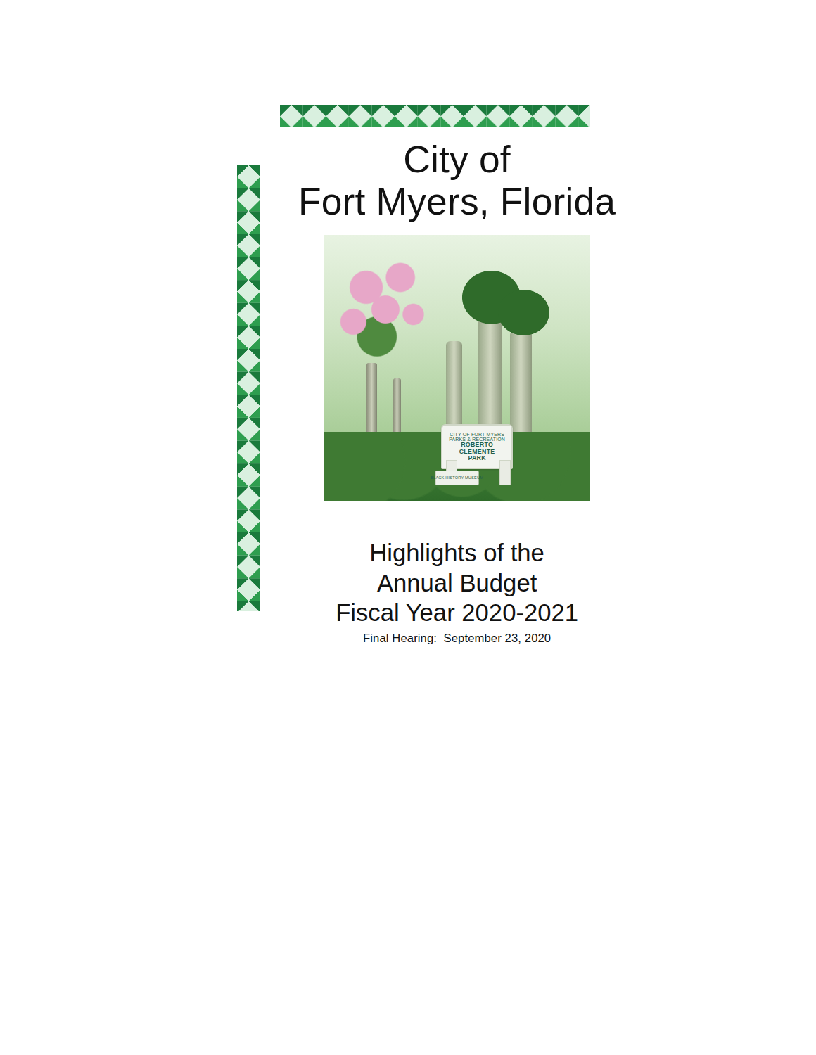City of
Fort Myers, Florida
CITY OF FORT MYERS PARKS & RECREATION
ROBERTO CLEMENTE
PARK
BLACK HISTORY MUSEUM
Highlights of the Annual Budget Fiscal Year 2020-2021
Final Hearing: September 23, 2020